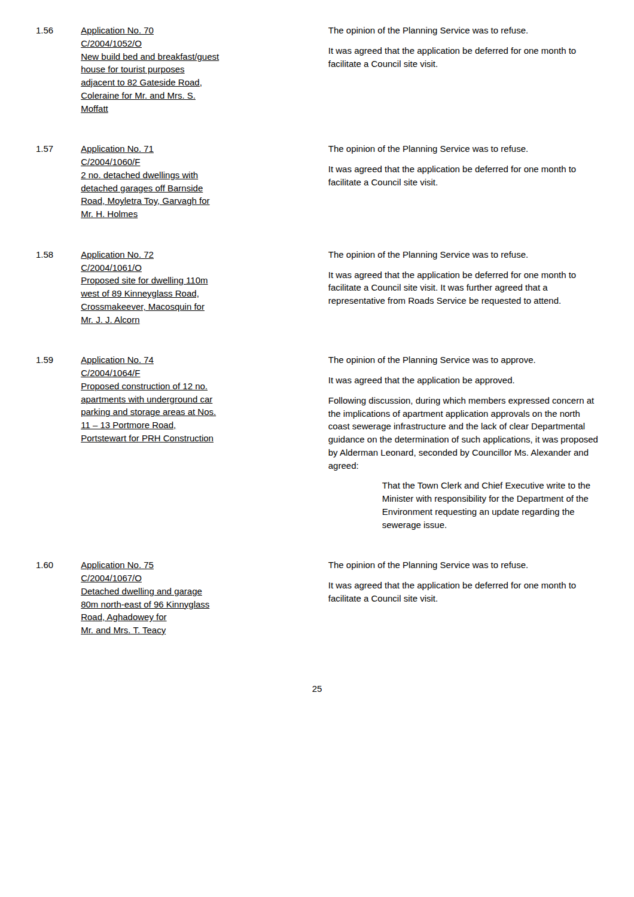| 1.56 | Application No. 70 C/2004/1052/O New build bed and breakfast/guest house for tourist purposes adjacent to 82 Gateside Road, Coleraine for Mr. and Mrs. S. Moffatt | The opinion of the Planning Service was to refuse. It was agreed that the application be deferred for one month to facilitate a Council site visit. |
| 1.57 | Application No. 71 C/2004/1060/F 2 no. detached dwellings with detached garages off Barnside Road, Moyletra Toy, Garvagh for Mr. H. Holmes | The opinion of the Planning Service was to refuse. It was agreed that the application be deferred for one month to facilitate a Council site visit. |
| 1.58 | Application No. 72 C/2004/1061/O Proposed site for dwelling 110m west of 89 Kinneyglass Road, Crossmakeever, Macosquin for Mr. J. J. Alcorn | The opinion of the Planning Service was to refuse. It was agreed that the application be deferred for one month to facilitate a Council site visit. It was further agreed that a representative from Roads Service be requested to attend. |
| 1.59 | Application No. 74 C/2004/1064/F Proposed construction of 12 no. apartments with underground car parking and storage areas at Nos. 11 – 13 Portmore Road, Portstewart for PRH Construction | The opinion of the Planning Service was to approve. It was agreed that the application be approved. Following discussion, during which members expressed concern at the implications of apartment application approvals on the north coast sewerage infrastructure and the lack of clear Departmental guidance on the determination of such applications, it was proposed by Alderman Leonard, seconded by Councillor Ms. Alexander and agreed: That the Town Clerk and Chief Executive write to the Minister with responsibility for the Department of the Environment requesting an update regarding the sewerage issue. |
| 1.60 | Application No. 75 C/2004/1067/O Detached dwelling and garage 80m north-east of 96 Kinnyglass Road, Aghadowey for Mr. and Mrs. T. Teacy | The opinion of the Planning Service was to refuse. It was agreed that the application be deferred for one month to facilitate a Council site visit. |
25